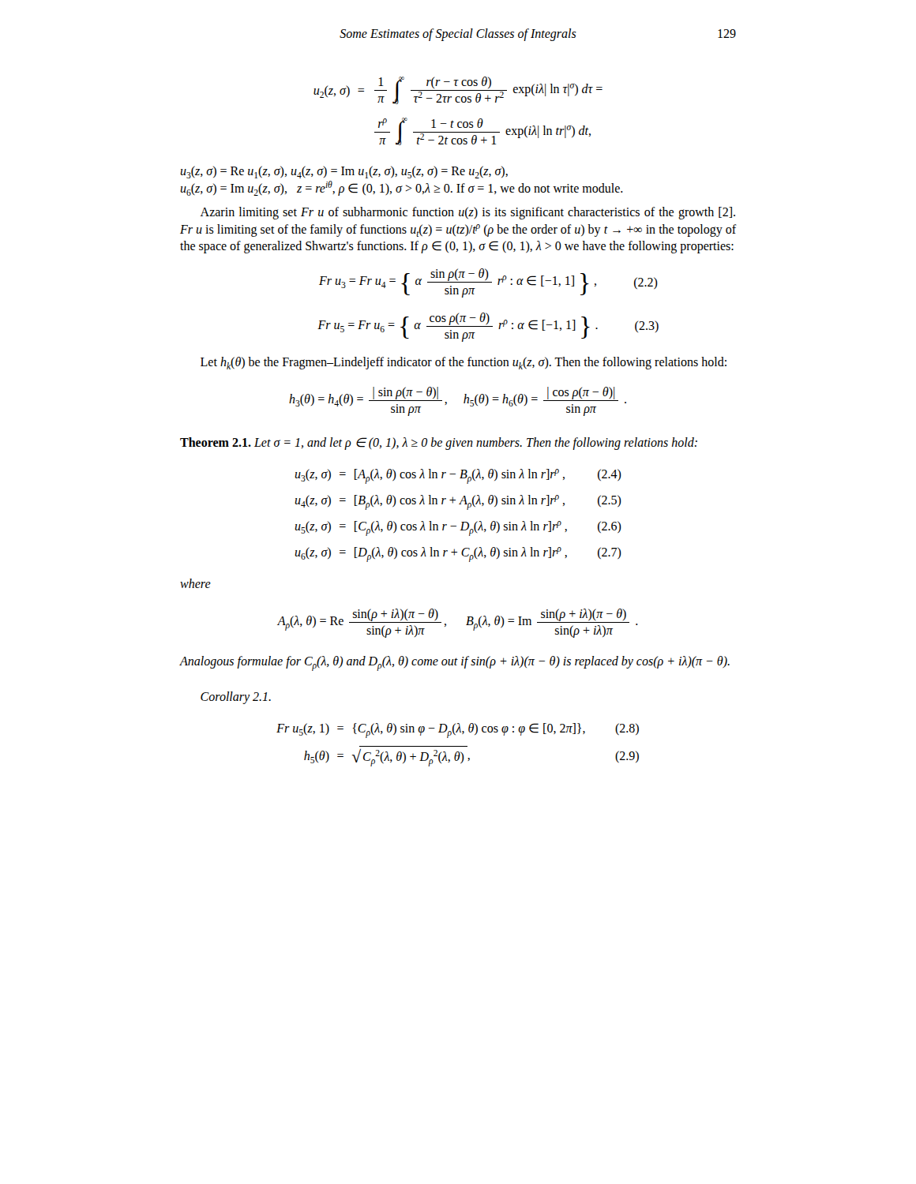Some Estimates of Special Classes of Integrals 129
| u 2 ( z , σ ) | = | 1 π ∞ ∫ 0 r ( r − τ cos θ ) τ 2 − 2 τr cos θ + r 2 exp( iλ / ln τ / σ ) dτ = |
| | | r ρ π ∞ ∫ 0 1 − t cos θ t 2 − 2 t cos θ + 1 exp( iλ / ln tr / σ ) dt , |
u3(z, σ) = Re u1(z, σ), u4(z, σ) = Im u1(z, σ), u5(z, σ) = Re u2(z, σ),
u6(z, σ) = Im u2(z, σ), z = reiθ, ρ ∈ (0, 1), σ > 0,λ ≥ 0. If σ = 1, we do not write module.
Azarin limiting set Fr u of subharmonic function u(z) is its significant characteristics of the growth [2]. Fr u is limiting set of the family of functions ut(z) = u(tz)/tρ (ρ be the order of u) by t → +∞ in the topology of the space of generalized Shwartz's functions. If ρ ∈ (0, 1), σ ∈ (0, 1), λ > 0 we have the following properties:
Fr u3 = Fr u4 = { α sin ρ(π − θ) sin ρπ rρ : α ∈ [−1, 1] } , (2.2)
Fr u5 = Fr u6 = { α cos ρ(π − θ) sin ρπ rρ : α ∈ [−1, 1] } . (2.3)
Let hk(θ) be the Fragmen–Lindeljeff indicator of the function uk(z, σ). Then the following relations hold:
h3(θ) = h4(θ) = | sin ρ(π − θ)|sin ρπ, h5(θ) = h6(θ) = | cos ρ(π − θ)|sin ρπ .
Theorem 2.1. Let σ = 1, and let ρ ∈ (0, 1), λ ≥ 0 be given numbers. Then the following relations hold:
| u 3 ( z , σ ) | = | [ A ρ ( λ , θ ) cos λ ln r − B ρ ( λ , θ ) sin λ ln r ] r ρ , | (2.4) |
| u 4 ( z , σ ) | = | [ B ρ ( λ , θ ) cos λ ln r + A ρ ( λ , θ ) sin λ ln r ] r ρ , | (2.5) |
| u 5 ( z , σ ) | = | [ C ρ ( λ , θ ) cos λ ln r − D ρ ( λ , θ ) sin λ ln r ] r ρ , | (2.6) |
| u 6 ( z , σ ) | = | [ D ρ ( λ , θ ) cos λ ln r + C ρ ( λ , θ ) sin λ ln r ] r ρ , | (2.7) |
where
Aρ(λ, θ) = Re sin(ρ + iλ)(π − θ) sin(ρ + iλ)π, Bρ(λ, θ) = Im sin(ρ + iλ)(π − θ) sin(ρ + iλ)π .
Analogous formulae for Cρ(λ, θ) and Dρ(λ, θ) come out if sin(ρ + iλ)(π − θ) is replaced by cos(ρ + iλ)(π − θ).
Corollary 2.1.
| Fr u 5 ( z , 1) | = | { C ρ ( λ , θ ) sin φ − D ρ ( λ , θ ) cos φ : φ ∈ [0, 2 π ]}, | (2.8) |
| h 5 ( θ ) | = | √ C ρ 2 ( λ , θ ) + D ρ 2 ( λ , θ ) , | (2.9) |